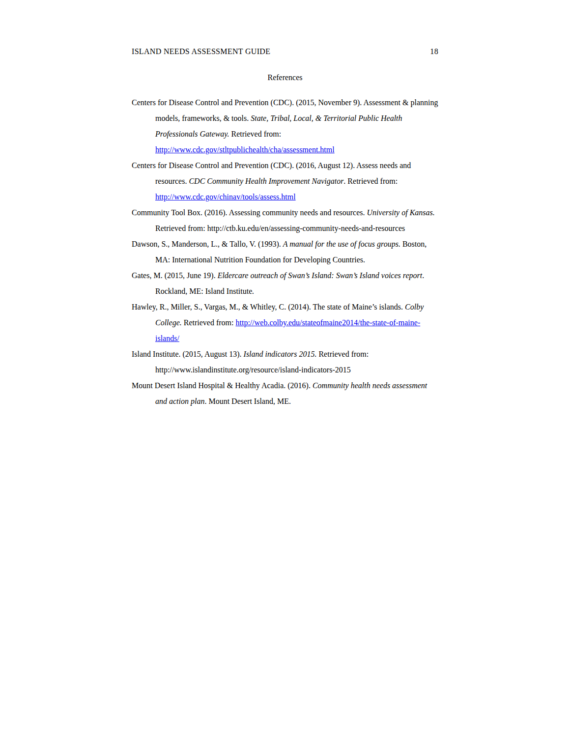Island Needs Assessment Guide 18
References
Centers for Disease Control and Prevention (CDC). (2015, November 9). Assessment & planning models, frameworks, & tools. State, Tribal, Local, & Territorial Public Health Professionals Gateway. Retrieved from: http://www.cdc.gov/stltpublichealth/cha/assessment.html
Centers for Disease Control and Prevention (CDC). (2016, August 12). Assess needs and resources. CDC Community Health Improvement Navigator. Retrieved from: http://www.cdc.gov/chinav/tools/assess.html
Community Tool Box. (2016). Assessing community needs and resources. University of Kansas. Retrieved from: http://ctb.ku.edu/en/assessing-community-needs-and-resources
Dawson, S., Manderson, L., & Tallo, V. (1993). A manual for the use of focus groups. Boston, MA: International Nutrition Foundation for Developing Countries.
Gates, M. (2015, June 19). Eldercare outreach of Swan’s Island: Swan’s Island voices report. Rockland, ME: Island Institute.
Hawley, R., Miller, S., Vargas, M., & Whitley, C. (2014). The state of Maine’s islands. Colby College. Retrieved from: http://web.colby.edu/stateofmaine2014/the-state-of-maine-islands/
Island Institute. (2015, August 13). Island indicators 2015. Retrieved from: http://www.islandinstitute.org/resource/island-indicators-2015
Mount Desert Island Hospital & Healthy Acadia. (2016). Community health needs assessment and action plan. Mount Desert Island, ME.